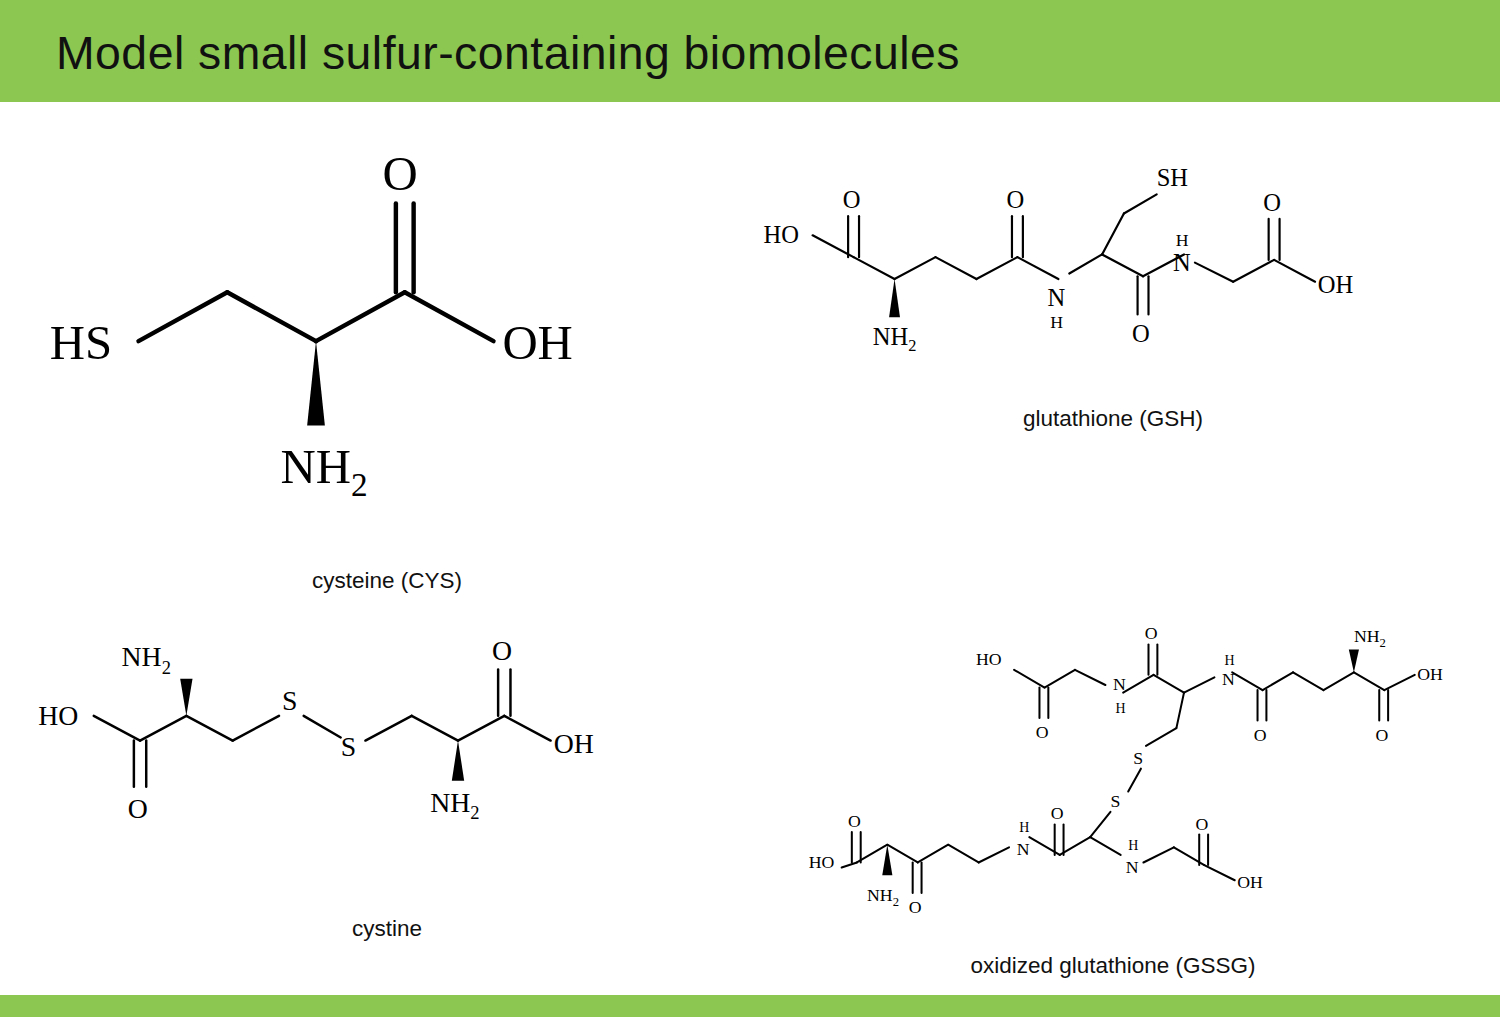Model small sulfur-containing biomolecules
HS O OH NH2
cysteine (CYS)
HO O NH2 O N H SH O H N O OH
glutathione (GSH)
NH2 HO O S S O OH NH2
cystine
NH2 OH O O H N S O H N O HO S O H N O NH2 O HO H N O OH
oxidized glutathione (GSSG)